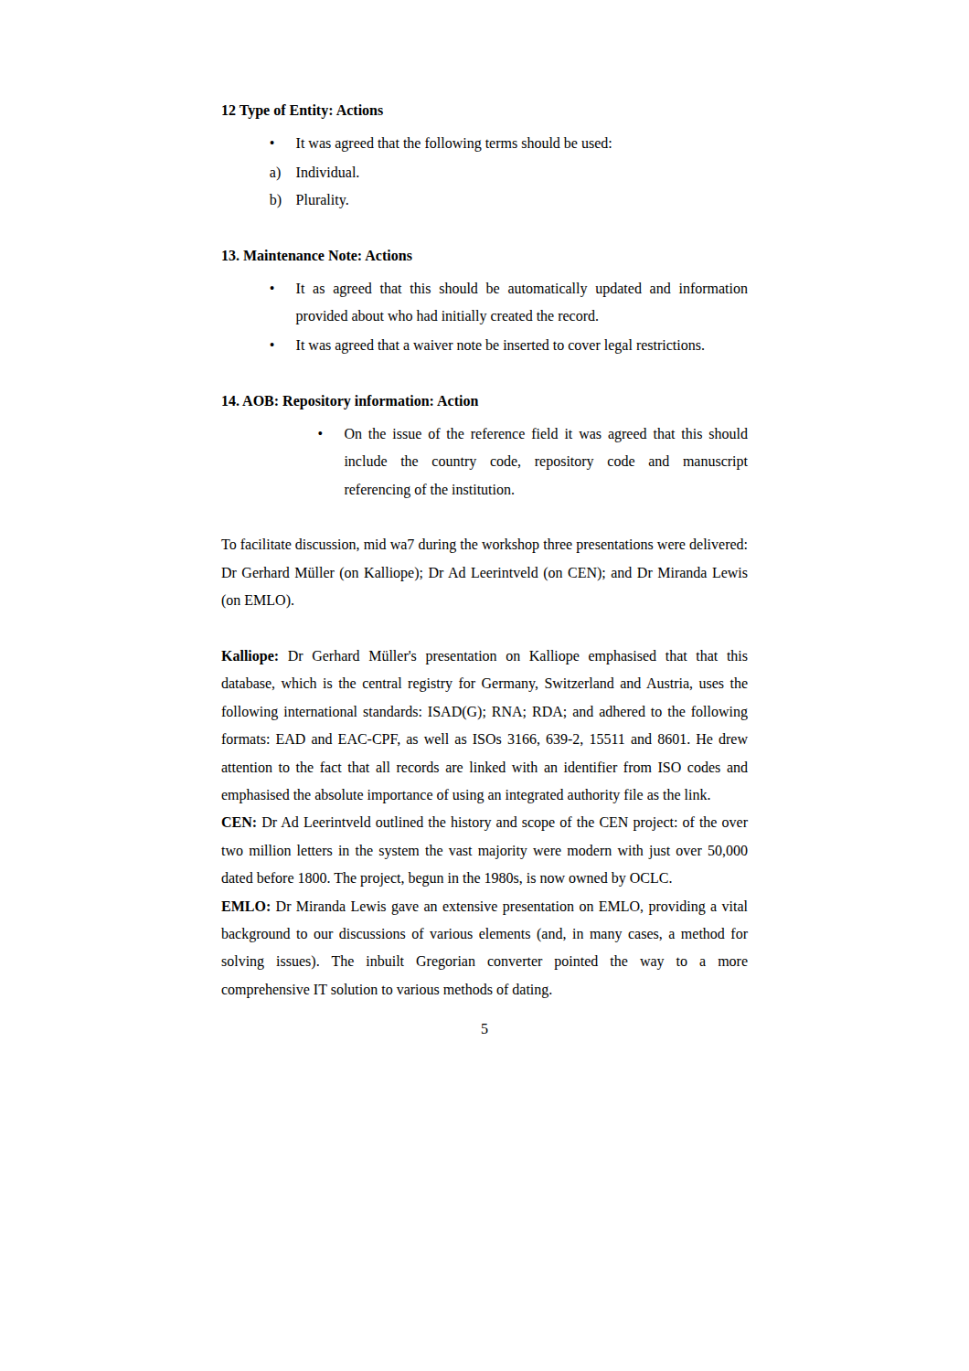12 Type of Entity: Actions
It was agreed that the following terms should be used:
Individual.
Plurality.
13. Maintenance Note: Actions
It as agreed that this should be automatically updated and information provided about who had initially created the record.
It was agreed that a waiver note be inserted to cover legal restrictions.
14. AOB: Repository information: Action
On the issue of the reference field it was agreed that this should include the country code, repository code and manuscript referencing of the institution.
To facilitate discussion, mid wa7 during the workshop three presentations were delivered: Dr Gerhard Müller (on Kalliope); Dr Ad Leerintveld (on CEN); and Dr Miranda Lewis (on EMLO).
Kalliope: Dr Gerhard Müller's presentation on Kalliope emphasised that that this database, which is the central registry for Germany, Switzerland and Austria, uses the following international standards: ISAD(G); RNA; RDA; and adhered to the following formats: EAD and EAC-CPF, as well as ISOs 3166, 639-2, 15511 and 8601. He drew attention to the fact that all records are linked with an identifier from ISO codes and emphasised the absolute importance of using an integrated authority file as the link.
CEN: Dr Ad Leerintveld outlined the history and scope of the CEN project: of the over two million letters in the system the vast majority were modern with just over 50,000 dated before 1800. The project, begun in the 1980s, is now owned by OCLC.
EMLO: Dr Miranda Lewis gave an extensive presentation on EMLO, providing a vital background to our discussions of various elements (and, in many cases, a method for solving issues). The inbuilt Gregorian converter pointed the way to a more comprehensive IT solution to various methods of dating.
5